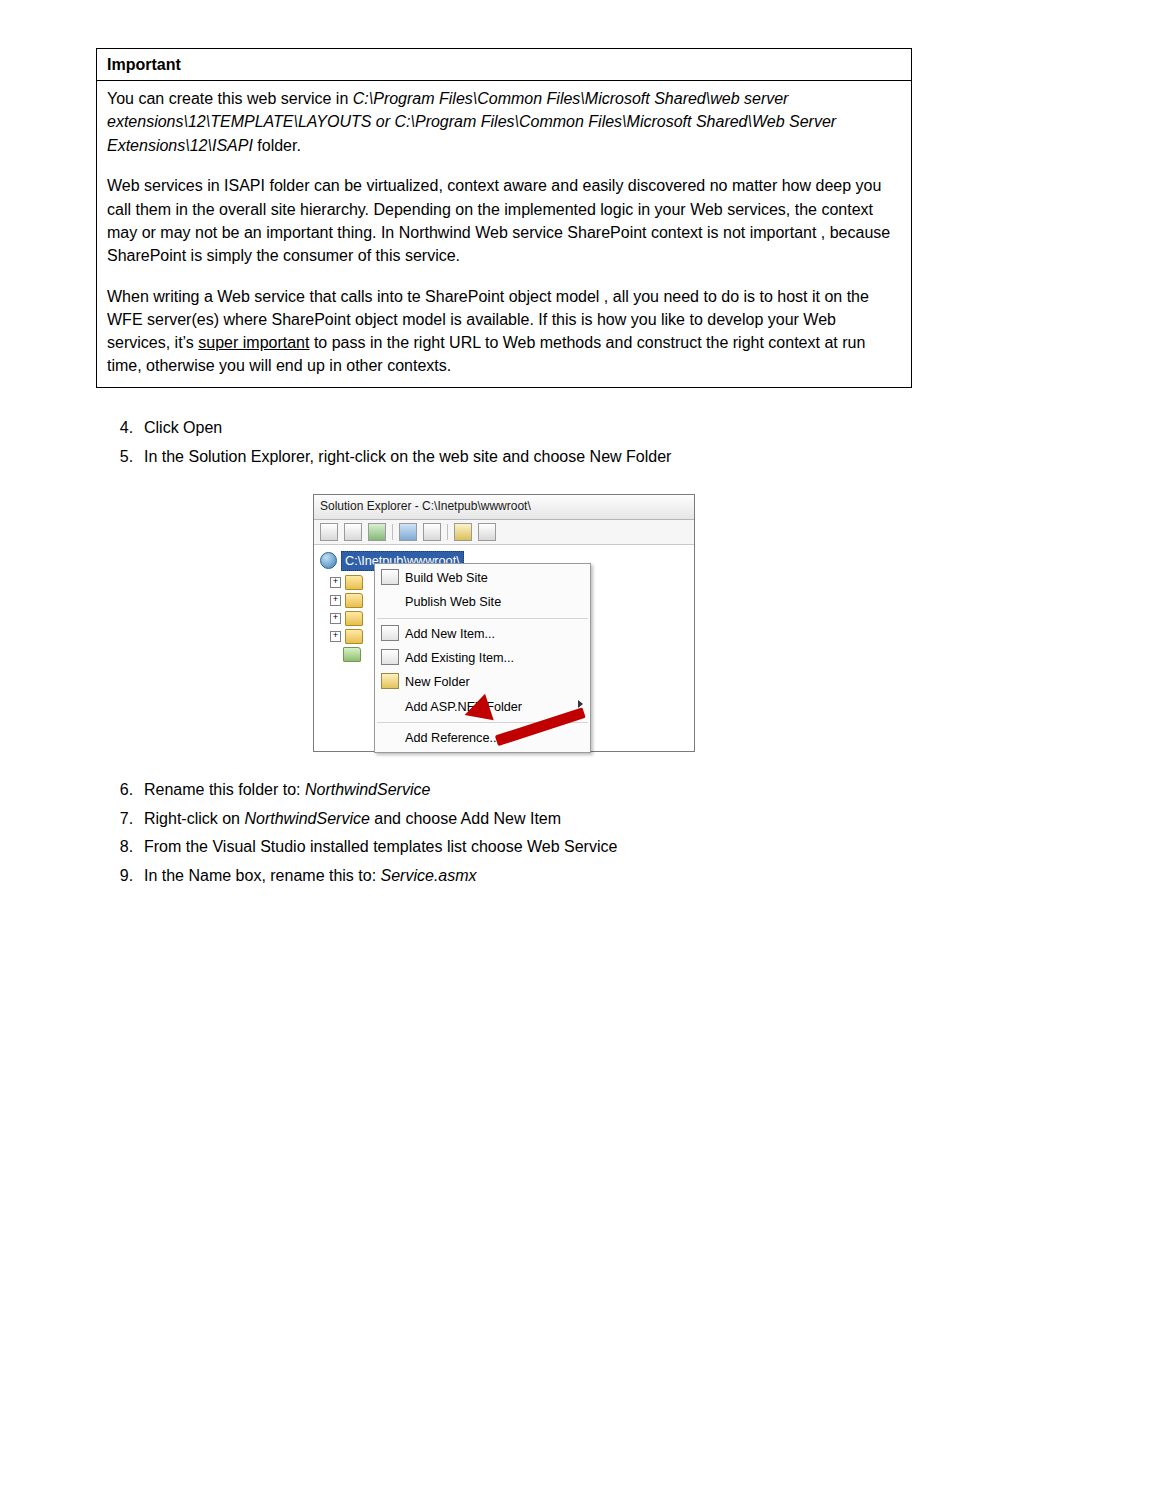| Important |
| --- |
| You can create this web service in C:\Program Files\Common Files\Microsoft Shared\web server extensions\12\TEMPLATE\LAYOUTS or C:\Program Files\Common Files\Microsoft Shared\Web Server Extensions\12\ISAPI folder. Web services in ISAPI folder can be virtualized, context aware and easily discovered no matter how deep you call them in the overall site hierarchy. Depending on the implemented logic in your Web services, the context may or may not be an important thing. In Northwind Web service SharePoint context is not important , because SharePoint is simply the consumer of this service. When writing a Web service that calls into te SharePoint object model , all you need to do is to host it on the WFE server(es) where SharePoint object model is available. If this is how you like to develop your Web services, it’s super important to pass in the right URL to Web methods and construct the right context at run time, otherwise you will end up in other contexts. |
Click Open
In the Solution Explorer, right-click on the web site and choose New Folder
Solution Explorer - C:\Inetpub\wwwroot\
C:\Inetpub\wwwroot\
+
+
+
+
Build Web Site
Publish Web Site
Add New Item...
Add Existing Item...
New Folder
Add ASP.NET Folder
Add Reference...
Rename this folder to: NorthwindService
Right-click on NorthwindService and choose Add New Item
From the Visual Studio installed templates list choose Web Service
In the Name box, rename this to: Service.asmx